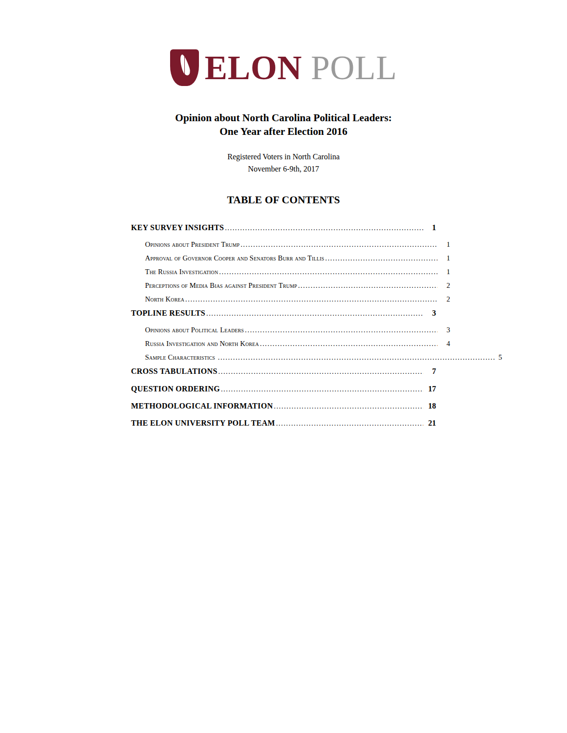ELON POLL
Opinion about North Carolina Political Leaders:
One Year after Election 2016
Registered Voters in North Carolina
November 6-9th, 2017
TABLE OF CONTENTS
KEY SURVEY INSIGHTS .................................................................................................................. 1
Opinions about President Trump ..................................................................................................... 1
Approval of Governor Cooper and Senators Burr and Tillis .................................................. 1
The Russia Investigation ............................................................................................................. 1
Perceptions of Media Bias against President Trump .................................................................... 2
North Korea .............................................................................................................................. 2
TOPLINE RESULTS ......................................................................................................... 3
Opinions about Political Leaders .................................................................................................. 3
Russia Investigation and North Korea ......................................................................................... 4
Sample Characteristics .............................................................................................................. 5
CROSS TABULATIONS ................................................................................................... 7
QUESTION ORDERING ................................................................................................. 17
METHODOLOGICAL INFORMATION ....................................................................................... 18
THE ELON UNIVERSITY POLL TEAM ....................................................................................... 21